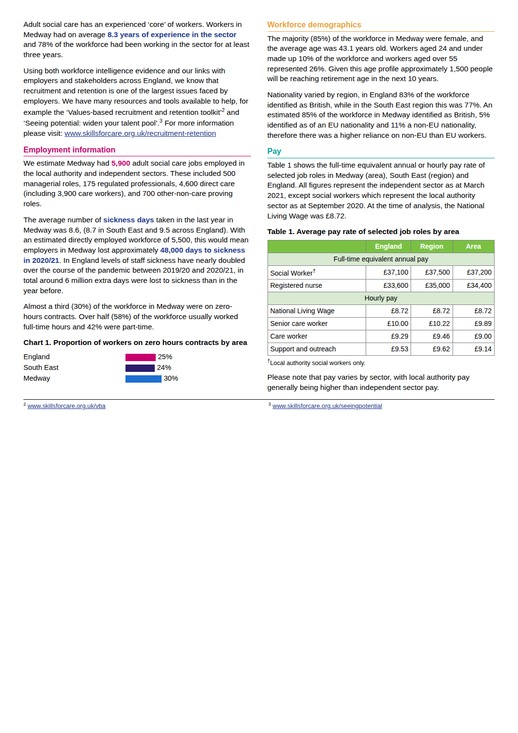Adult social care has an experienced ‘core’ of workers. Workers in Medway had on average 8.3 years of experience in the sector and 78% of the workforce had been working in the sector for at least three years.
Using both workforce intelligence evidence and our links with employers and stakeholders across England, we know that recruitment and retention is one of the largest issues faced by employers. We have many resources and tools available to help, for example the ‘Values-based recruitment and retention toolkit’2 and ‘Seeing potential: widen your talent pool’.3 For more information please visit: www.skillsforcare.org.uk/recruitment-retention
Employment information
We estimate Medway had 5,900 adult social care jobs employed in the local authority and independent sectors. These included 500 managerial roles, 175 regulated professionals, 4,600 direct care (including 3,900 care workers), and 700 other-non-care proving roles.
The average number of sickness days taken in the last year in Medway was 8.6, (8.7 in South East and 9.5 across England). With an estimated directly employed workforce of 5,500, this would mean employers in Medway lost approximately 48,000 days to sickness in 2020/21. In England levels of staff sickness have nearly doubled over the course of the pandemic between 2019/20 and 2020/21, in total around 6 million extra days were lost to sickness than in the year before.
Almost a third (30%) of the workforce in Medway were on zero-hours contracts. Over half (58%) of the workforce usually worked full-time hours and 42% were part-time.
Chart 1. Proportion of workers on zero hours contracts by area
| England | 25% |
| South East | 24% |
| Medway | 30% |
Workforce demographics
The majority (85%) of the workforce in Medway were female, and the average age was 43.1 years old. Workers aged 24 and under made up 10% of the workforce and workers aged over 55 represented 26%. Given this age profile approximately 1,500 people will be reaching retirement age in the next 10 years.
Nationality varied by region, in England 83% of the workforce identified as British, while in the South East region this was 77%. An estimated 85% of the workforce in Medway identified as British, 5% identified as of an EU nationality and 11% a non-EU nationality, therefore there was a higher reliance on non-EU than EU workers.
Pay
Table 1 shows the full-time equivalent annual or hourly pay rate of selected job roles in Medway (area), South East (region) and England. All figures represent the independent sector as at March 2021, except social workers which represent the local authority sector as at September 2020. At the time of analysis, the National Living Wage was £8.72.
Table 1. Average pay rate of selected job roles by area
| | England | Region | Area |
| --- | --- | --- | --- |
| Full-time equivalent annual pay |
| Social Worker † | £37,100 | £37,500 | £37,200 |
| Registered nurse | £33,600 | £35,000 | £34,400 |
| Hourly pay |
| National Living Wage | £8.72 | £8.72 | £8.72 |
| Senior care worker | £10.00 | £10.22 | £9.89 |
| Care worker | £9.29 | £9.46 | £9.00 |
| Support and outreach | £9.53 | £9.62 | £9.14 |
†Local authority social workers only.
Please note that pay varies by sector, with local authority pay generally being higher than independent sector pay.
2 www.skillsforcare.org.uk/vba
3 www.skillsforcare.org.uk/seeingpotential